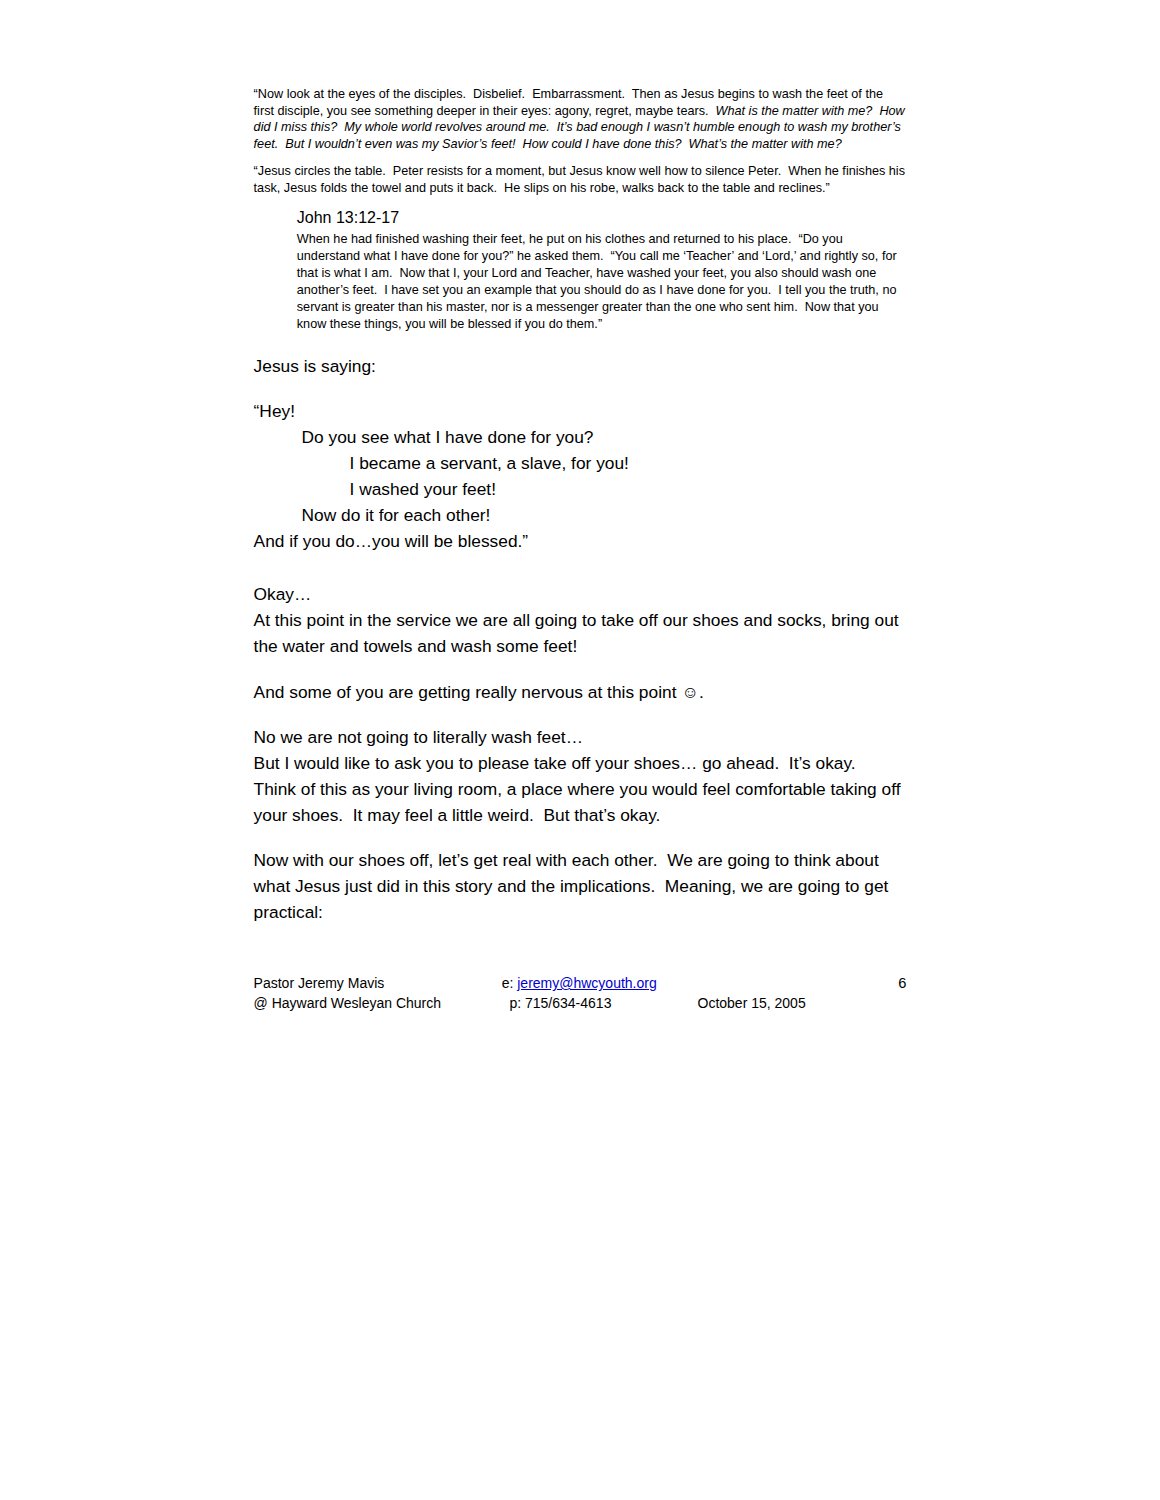“Now look at the eyes of the disciples. Disbelief. Embarrassment. Then as Jesus begins to wash the feet of the first disciple, you see something deeper in their eyes: agony, regret, maybe tears. What is the matter with me? How did I miss this? My whole world revolves around me. It’s bad enough I wasn’t humble enough to wash my brother’s feet. But I wouldn’t even was my Savior’s feet! How could I have done this? What’s the matter with me?
“Jesus circles the table. Peter resists for a moment, but Jesus know well how to silence Peter. When he finishes his task, Jesus folds the towel and puts it back. He slips on his robe, walks back to the table and reclines.”
John 13:12-17
When he had finished washing their feet, he put on his clothes and returned to his place. “Do you understand what I have done for you?” he asked them. “You call me ‘Teacher’ and ‘Lord,’ and rightly so, for that is what I am. Now that I, your Lord and Teacher, have washed your feet, you also should wash one another’s feet. I have set you an example that you should do as I have done for you. I tell you the truth, no servant is greater than his master, nor is a messenger greater than the one who sent him. Now that you know these things, you will be blessed if you do them.”
Jesus is saying:
“Hey!
Do you see what I have done for you?
I became a servant, a slave, for you!
I washed your feet!
Now do it for each other!
And if you do…you will be blessed.”
Okay…
At this point in the service we are all going to take off our shoes and socks, bring out the water and towels and wash some feet!
And some of you are getting really nervous at this point ☺.
No we are not going to literally wash feet…
But I would like to ask you to please take off your shoes… go ahead. It’s okay. Think of this as your living room, a place where you would feel comfortable taking off your shoes. It may feel a little weird. But that’s okay.
Now with our shoes off, let’s get real with each other. We are going to think about what Jesus just did in this story and the implications. Meaning, we are going to get practical:
| Pastor Jeremy Mavis | e: jeremy@hwcyouth.org | | 6 |
| @ Hayward Wesleyan Church | p: 715/634-4613 | October 15, 2005 | |